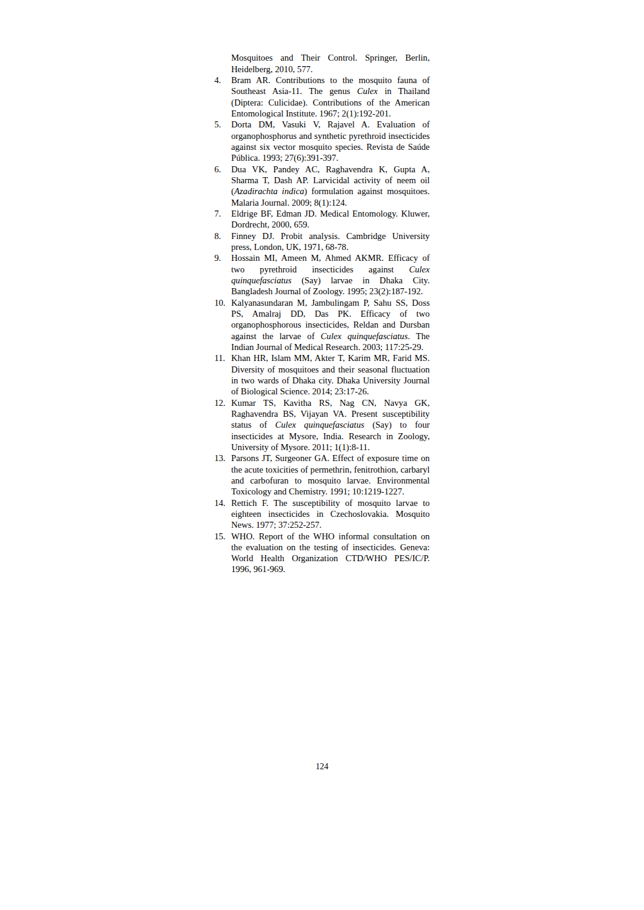Mosquitoes and Their Control. Springer, Berlin, Heidelberg, 2010, 577.
Bram AR. Contributions to the mosquito fauna of Southeast Asia-11. The genus Culex in Thailand (Diptera: Culicidae). Contributions of the American Entomological Institute. 1967; 2(1):192-201.
Dorta DM, Vasuki V, Rajavel A. Evaluation of organophosphorus and synthetic pyrethroid insecticides against six vector mosquito species. Revista de Saúde Pública. 1993; 27(6):391-397.
Dua VK, Pandey AC, Raghavendra K, Gupta A, Sharma T, Dash AP. Larvicidal activity of neem oil (Azadirachta indica) formulation against mosquitoes. Malaria Journal. 2009; 8(1):124.
Eldrige BF, Edman JD. Medical Entomology. Kluwer, Dordrecht, 2000, 659.
Finney DJ. Probit analysis. Cambridge University press, London, UK, 1971, 68-78.
Hossain MI, Ameen M, Ahmed AKMR. Efficacy of two pyrethroid insecticides against Culex quinquefasciatus (Say) larvae in Dhaka City. Bangladesh Journal of Zoology. 1995; 23(2):187-192.
Kalyanasundaran M, Jambulingam P, Sahu SS, Doss PS, Amalraj DD, Das PK. Efficacy of two organophosphorous insecticides, Reldan and Dursban against the larvae of Culex quinquefasciatus. The Indian Journal of Medical Research. 2003; 117:25-29.
Khan HR, Islam MM, Akter T, Karim MR, Farid MS. Diversity of mosquitoes and their seasonal fluctuation in two wards of Dhaka city. Dhaka University Journal of Biological Science. 2014; 23:17-26.
Kumar TS, Kavitha RS, Nag CN, Navya GK, Raghavendra BS, Vijayan VA. Present susceptibility status of Culex quinquefasciatus (Say) to four insecticides at Mysore, India. Research in Zoology, University of Mysore. 2011; 1(1):8-11.
Parsons JT, Surgeoner GA. Effect of exposure time on the acute toxicities of permethrin, fenitrothion, carbaryl and carbofuran to mosquito larvae. Environmental Toxicology and Chemistry. 1991; 10:1219-1227.
Rettich F. The susceptibility of mosquito larvae to eighteen insecticides in Czechoslovakia. Mosquito News. 1977; 37:252-257.
WHO. Report of the WHO informal consultation on the evaluation on the testing of insecticides. Geneva: World Health Organization CTD/WHO PES/IC/P. 1996, 961-969.
124